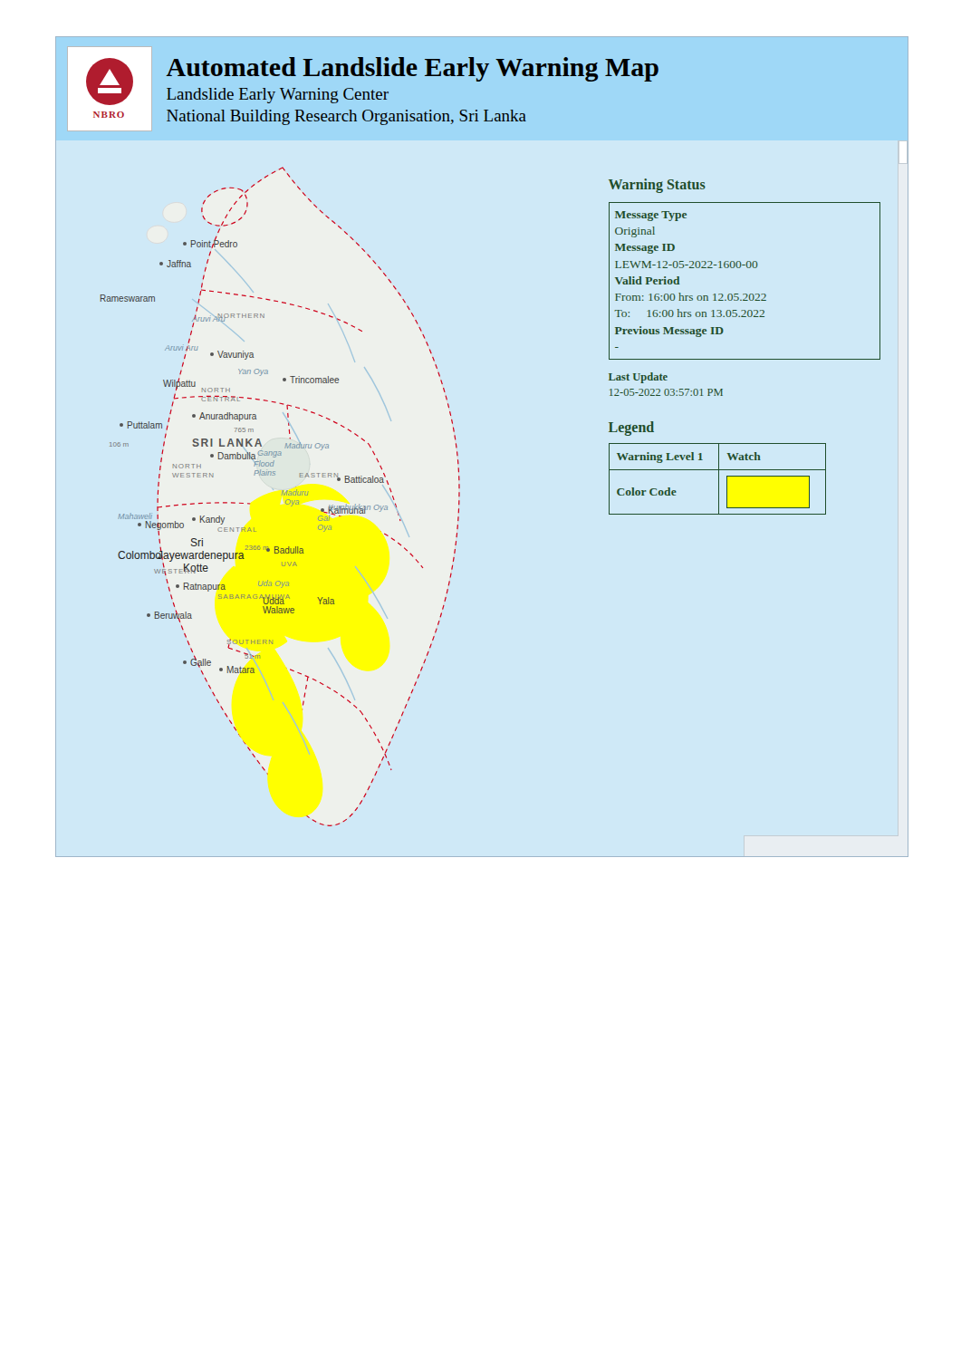NBRO
Automated Landslide Early Warning Map
Landslide Early Warning Center
National Building Research Organisation, Sri Lanka
Point Pedro Jaffna Rameswaram Aruvi Aru NORTHERN Aruvi Aru Vavuniya Yan Oya Trincomalee Wilpattu NORTH CENTRAL Anuradhapura 765 m SRI LANKA Puttalam 106 m Dambulla Ganga Flood Plains Maduru Oya NORTH WESTERN EASTERN Batticaloa Maduru Oya Mahaweli Kandy CENTRAL Kalmunai Negombo Gal Oya Sri Jayewardenepura Kotte Colombo 2366 m Badulla WESTERN UVA Kumbukkan Oya Ratnapura Uda Oya SABARAGAMUWA Udda Walawe Yala Beruwala SOUTHERN 51 m Galle Matara
Warning Status
| Message Type Original Message ID LEWM-12-05-2022-1600-00 Valid Period From: 16:00 hrs on 12.05.2022 To: 16:00 hrs on 13.05.2022 Previous Message ID - |
Last Update 12-05-2022 03:57:01 PM
Legend
| Warning Level 1 | Watch |
| Color Code | |